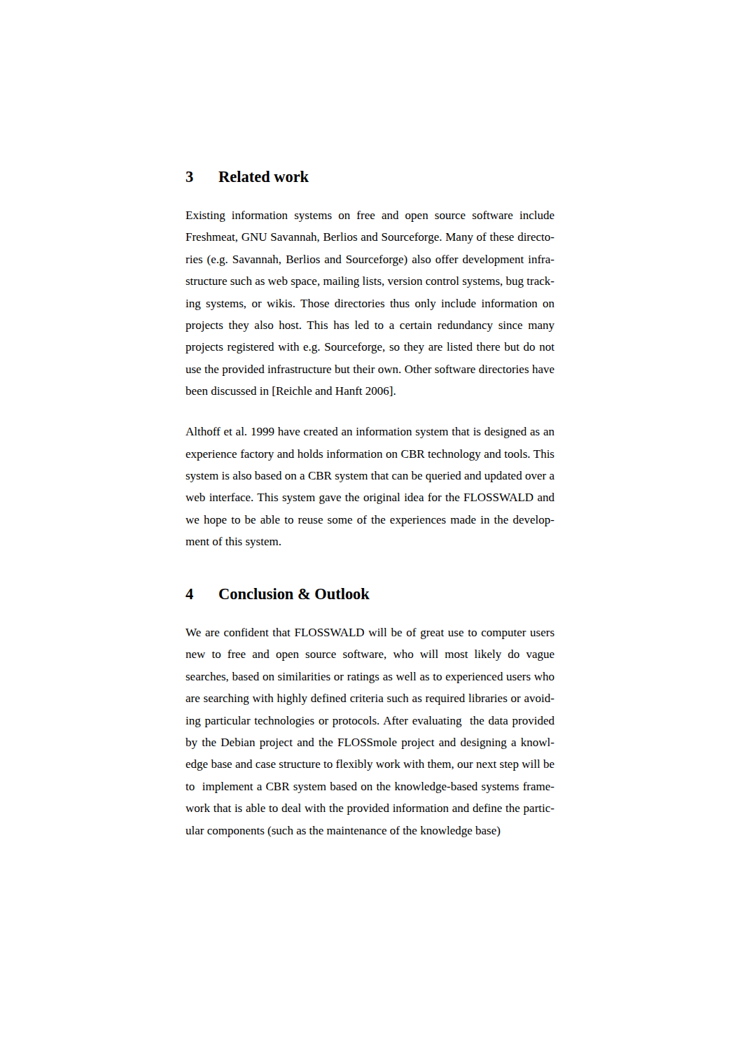3 Related work
Existing information systems on free and open source software include Freshmeat, GNU Savannah, Berlios and Sourceforge. Many of these directories (e.g. Savannah, Berlios and Sourceforge) also offer development infrastructure such as web space, mailing lists, version control systems, bug tracking systems, or wikis. Those directories thus only include information on projects they also host. This has led to a certain redundancy since many projects registered with e.g. Sourceforge, so they are listed there but do not use the provided infrastructure but their own. Other software directories have been discussed in [Reichle and Hanft 2006].
Althoff et al. 1999 have created an information system that is designed as an experience factory and holds information on CBR technology and tools. This system is also based on a CBR system that can be queried and updated over a web interface. This system gave the original idea for the FLOSSWALD and we hope to be able to reuse some of the experiences made in the development of this system.
4 Conclusion & Outlook
We are confident that FLOSSWALD will be of great use to computer users new to free and open source software, who will most likely do vague searches, based on similarities or ratings as well as to experienced users who are searching with highly defined criteria such as required libraries or avoiding particular technologies or protocols. After evaluating the data provided by the Debian project and the FLOSSmole project and designing a knowledge base and case structure to flexibly work with them, our next step will be to implement a CBR system based on the knowledge-based systems framework that is able to deal with the provided information and define the particular components (such as the maintenance of the knowledge base)